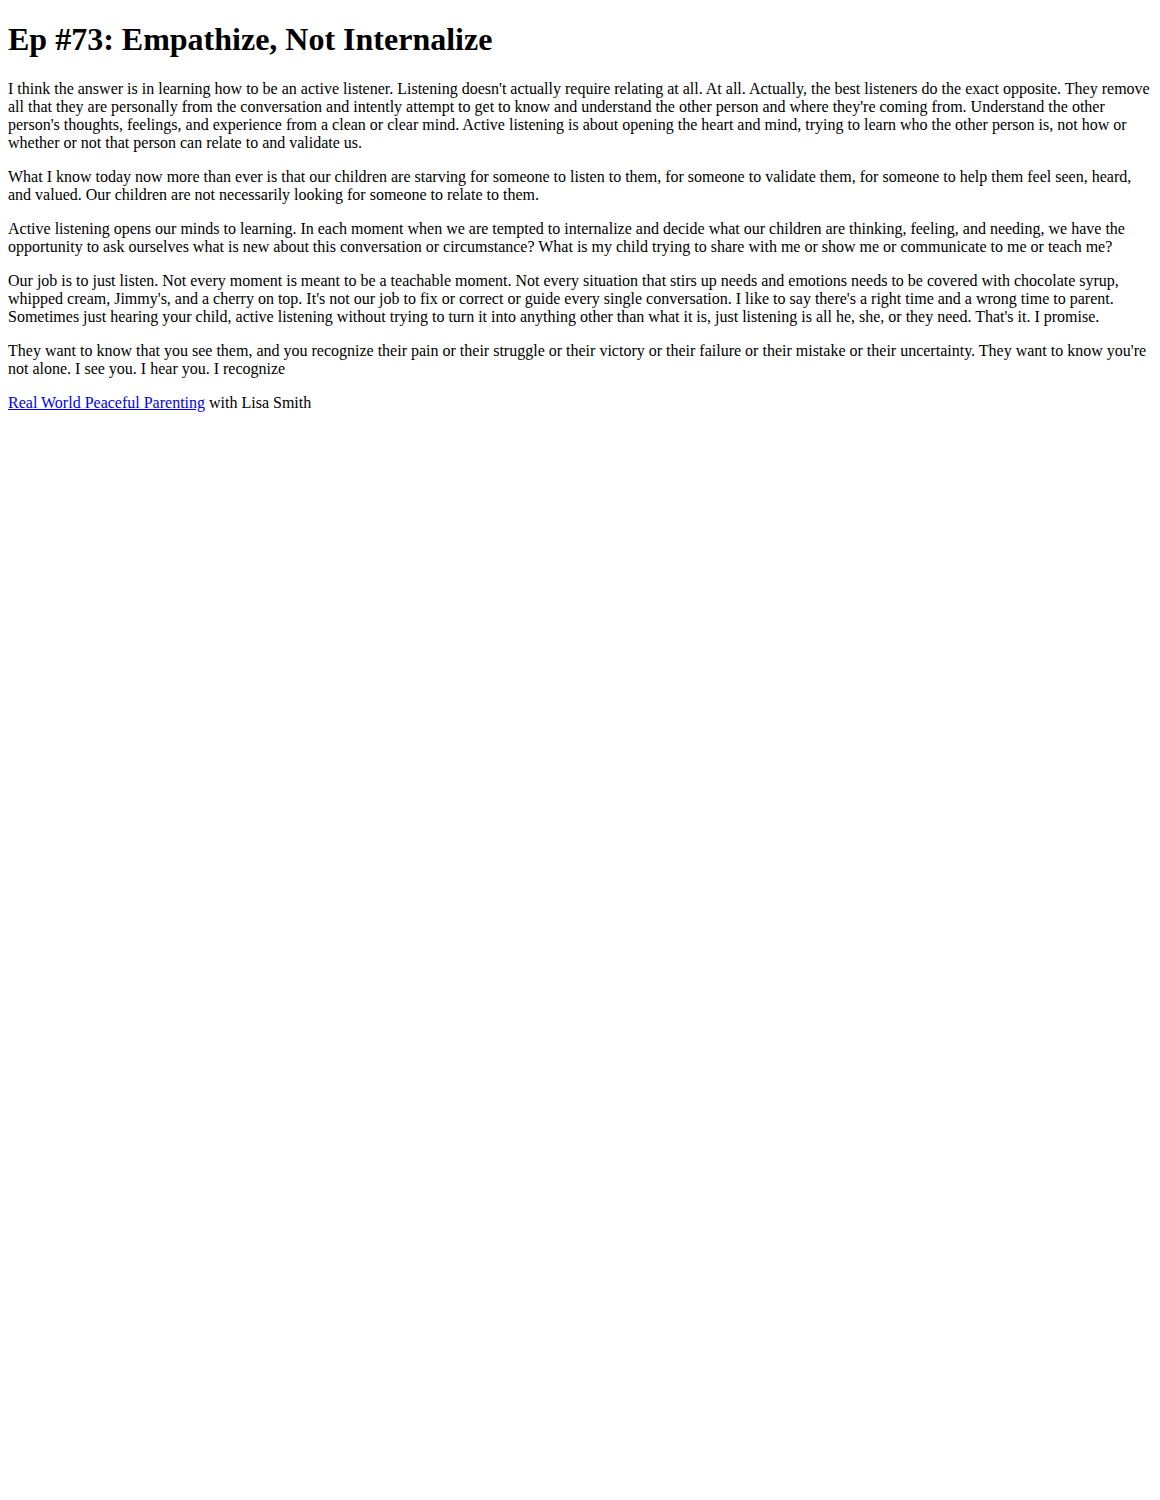Ep #73: Empathize, Not Internalize
I think the answer is in learning how to be an active listener. Listening doesn't actually require relating at all. At all. Actually, the best listeners do the exact opposite. They remove all that they are personally from the conversation and intently attempt to get to know and understand the other person and where they're coming from. Understand the other person's thoughts, feelings, and experience from a clean or clear mind. Active listening is about opening the heart and mind, trying to learn who the other person is, not how or whether or not that person can relate to and validate us.
What I know today now more than ever is that our children are starving for someone to listen to them, for someone to validate them, for someone to help them feel seen, heard, and valued. Our children are not necessarily looking for someone to relate to them.
Active listening opens our minds to learning. In each moment when we are tempted to internalize and decide what our children are thinking, feeling, and needing, we have the opportunity to ask ourselves what is new about this conversation or circumstance? What is my child trying to share with me or show me or communicate to me or teach me?
Our job is to just listen. Not every moment is meant to be a teachable moment. Not every situation that stirs up needs and emotions needs to be covered with chocolate syrup, whipped cream, Jimmy's, and a cherry on top. It's not our job to fix or correct or guide every single conversation. I like to say there's a right time and a wrong time to parent. Sometimes just hearing your child, active listening without trying to turn it into anything other than what it is, just listening is all he, she, or they need. That's it. I promise.
They want to know that you see them, and you recognize their pain or their struggle or their victory or their failure or their mistake or their uncertainty. They want to know you're not alone. I see you. I hear you. I recognize
Real World Peaceful Parenting with Lisa Smith